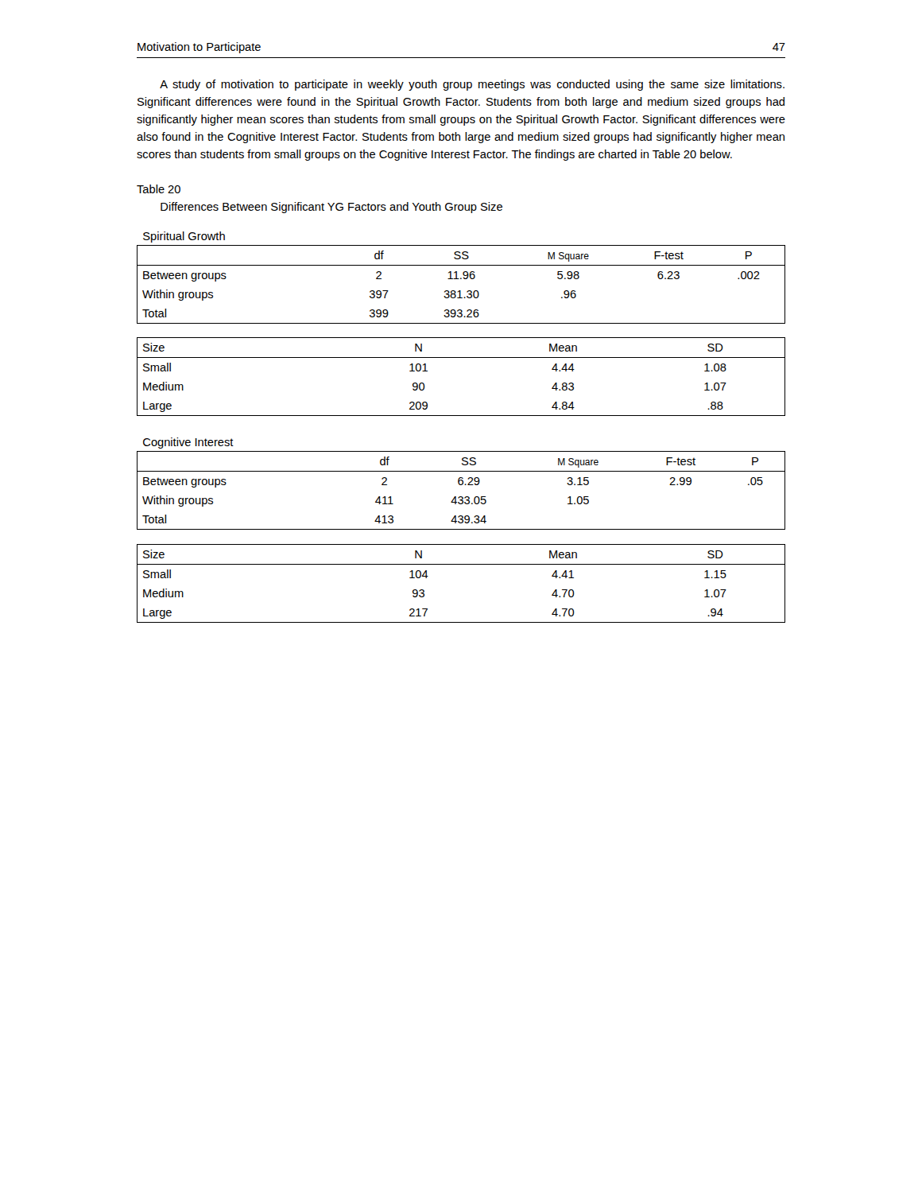Motivation to Participate 47
A study of motivation to participate in weekly youth group meetings was conducted using the same size limitations. Significant differences were found in the Spiritual Growth Factor. Students from both large and medium sized groups had significantly higher mean scores than students from small groups on the Spiritual Growth Factor. Significant differences were also found in the Cognitive Interest Factor. Students from both large and medium sized groups had significantly higher mean scores than students from small groups on the Cognitive Interest Factor. The findings are charted in Table 20 below.
Table 20 Differences Between Significant YG Factors and Youth Group Size
Spiritual Growth
| | df | SS | M Square | F-test | P |
| --- | --- | --- | --- | --- | --- |
| Between groups | 2 | 11.96 | 5.98 | 6.23 | .002 |
| Within groups | 397 | 381.30 | .96 | | |
| Total | 399 | 393.26 | | | |
| Size | N | Mean | SD |
| --- | --- | --- | --- |
| Small | 101 | 4.44 | 1.08 |
| Medium | 90 | 4.83 | 1.07 |
| Large | 209 | 4.84 | .88 |
Cognitive Interest
| | df | SS | M Square | F-test | P |
| --- | --- | --- | --- | --- | --- |
| Between groups | 2 | 6.29 | 3.15 | 2.99 | .05 |
| Within groups | 411 | 433.05 | 1.05 | | |
| Total | 413 | 439.34 | | | |
| Size | N | Mean | SD |
| --- | --- | --- | --- |
| Small | 104 | 4.41 | 1.15 |
| Medium | 93 | 4.70 | 1.07 |
| Large | 217 | 4.70 | .94 |